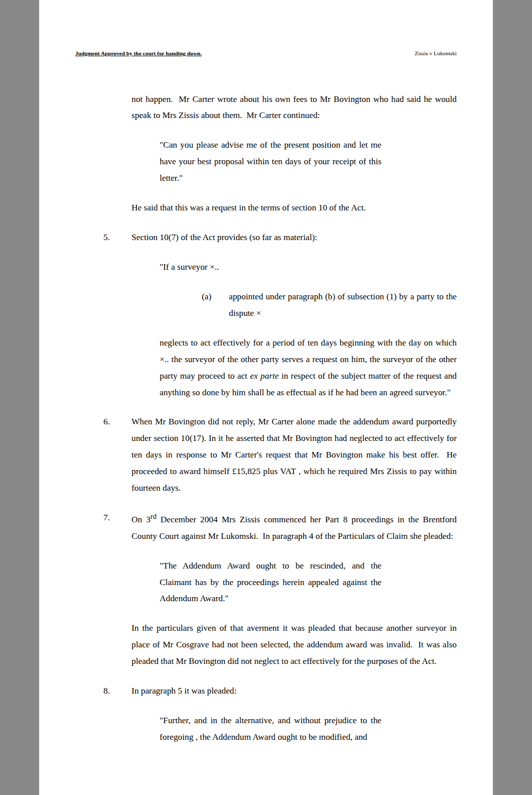Judgment Approved by the court for handing down. Zissis v Lukomski
not happen. Mr Carter wrote about his own fees to Mr Bovington who had said he would speak to Mrs Zissis about them. Mr Carter continued:
"Can you please advise me of the present position and let me have your best proposal within ten days of your receipt of this letter."
He said that this was a request in the terms of section 10 of the Act.
5. Section 10(7) of the Act provides (so far as material):
"If a surveyor ×..
(a) appointed under paragraph (b) of subsection (1) by a party to the dispute ×
neglects to act effectively for a period of ten days beginning with the day on which ×.. the surveyor of the other party serves a request on him, the surveyor of the other party may proceed to act ex parte in respect of the subject matter of the request and anything so done by him shall be as effectual as if he had been an agreed surveyor."
6. When Mr Bovington did not reply, Mr Carter alone made the addendum award purportedly under section 10(17). In it he asserted that Mr Bovington had neglected to act effectively for ten days in response to Mr Carter's request that Mr Bovington make his best offer. He proceeded to award himself £15,825 plus VAT , which he required Mrs Zissis to pay within fourteen days.
7. On 3rd December 2004 Mrs Zissis commenced her Part 8 proceedings in the Brentford County Court against Mr Lukomski. In paragraph 4 of the Particulars of Claim she pleaded:
"The Addendum Award ought to be rescinded, and the Claimant has by the proceedings herein appealed against the Addendum Award."
In the particulars given of that averment it was pleaded that because another surveyor in place of Mr Cosgrave had not been selected, the addendum award was invalid. It was also pleaded that Mr Bovington did not neglect to act effectively for the purposes of the Act.
8. In paragraph 5 it was pleaded:
"Further, and in the alternative, and without prejudice to the foregoing , the Addendum Award ought to be modified, and